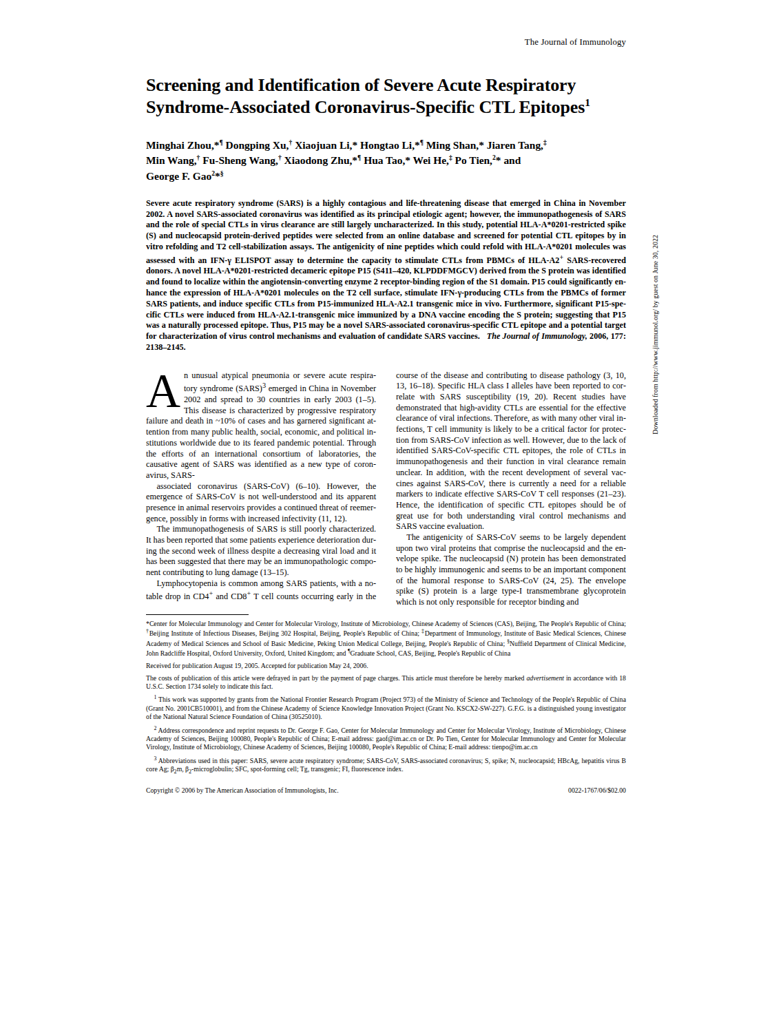The Journal of Immunology
Screening and Identification of Severe Acute Respiratory
Syndrome-Associated Coronavirus-Specific CTL Epitopes1
Minghai Zhou,*¶ Dongping Xu,† Xiaojuan Li,* Hongtao Li,*¶ Ming Shan,* Jiaren Tang,‡
Min Wang,† Fu-Sheng Wang,† Xiaodong Zhu,*¶ Hua Tao,* Wei He,‡ Po Tien,2* and
George F. Gao2*§
Severe acute respiratory syndrome (SARS) is a highly contagious and life-threatening disease that emerged in China in November 2002. A novel SARS-associated coronavirus was identified as its principal etiologic agent; however, the immunopathogenesis of SARS and the role of special CTLs in virus clearance are still largely uncharacterized. In this study, potential HLA-A*0201-restricted spike (S) and nucleocapsid protein-derived peptides were selected from an online database and screened for potential CTL epitopes by in vitro refolding and T2 cell-stabilization assays. The antigenicity of nine peptides which could refold with HLA-A*0201 molecules was assessed with an IFN-γ ELISPOT assay to determine the capacity to stimulate CTLs from PBMCs of HLA-A2+ SARS-recovered donors. A novel HLA-A*0201-restricted decameric epitope P15 (S411–420, KLPDDFMGCV) derived from the S protein was identified and found to localize within the angiotensin-converting enzyme 2 receptor-binding region of the S1 domain. P15 could significantly enhance the expression of HLA-A*0201 molecules on the T2 cell surface, stimulate IFN-γ-producing CTLs from the PBMCs of former SARS patients, and induce specific CTLs from P15-immunized HLA-A2.1 transgenic mice in vivo. Furthermore, significant P15-specific CTLs were induced from HLA-A2.1-transgenic mice immunized by a DNA vaccine encoding the S protein; suggesting that P15 was a naturally processed epitope. Thus, P15 may be a novel SARS-associated coronavirus-specific CTL epitope and a potential target for characterization of virus control mechanisms and evaluation of candidate SARS vaccines. The Journal of Immunology, 2006, 177: 2138–2145.
An unusual atypical pneumonia or severe acute respiratory syndrome (SARS)3 emerged in China in November 2002 and spread to 30 countries in early 2003 (1–5). This disease is characterized by progressive respiratory failure and death in ~10% of cases and has garnered significant attention from many public health, social, economic, and political institutions worldwide due to its feared pandemic potential. Through the efforts of an international consortium of laboratories, the causative agent of SARS was identified as a new type of coronavirus, SARS-
associated coronavirus (SARS-CoV) (6–10). However, the emergence of SARS-CoV is not well-understood and its apparent presence in animal reservoirs provides a continued threat of reemergence, possibly in forms with increased infectivity (11, 12).
The immunopathogenesis of SARS is still poorly characterized. It has been reported that some patients experience deterioration during the second week of illness despite a decreasing viral load and it has been suggested that there may be an immunopathologic component contributing to lung damage (13–15).
Lymphocytopenia is common among SARS patients, with a notable drop in CD4+ and CD8+ T cell counts occurring early in the course of the disease and contributing to disease pathology (3, 10, 13, 16–18). Specific HLA class I alleles have been reported to correlate with SARS susceptibility (19, 20). Recent studies have demonstrated that high-avidity CTLs are essential for the effective clearance of viral infections. Therefore, as with many other viral infections, T cell immunity is likely to be a critical factor for protection from SARS-CoV infection as well. However, due to the lack of identified SARS-CoV-specific CTL epitopes, the role of CTLs in immunopathogenesis and their function in viral clearance remain unclear. In addition, with the recent development of several vaccines against SARS-CoV, there is currently a need for a reliable markers to indicate effective SARS-CoV T cell responses (21–23). Hence, the identification of specific CTL epitopes should be of great use for both understanding viral control mechanisms and SARS vaccine evaluation.
The antigenicity of SARS-CoV seems to be largely dependent upon two viral proteins that comprise the nucleocapsid and the envelope spike. The nucleocapsid (N) protein has been demonstrated to be highly immunogenic and seems to be an important component of the humoral response to SARS-CoV (24, 25). The envelope spike (S) protein is a large type-I transmembrane glycoprotein which is not only responsible for receptor binding and
*Center for Molecular Immunology and Center for Molecular Virology, Institute of Microbiology, Chinese Academy of Sciences (CAS), Beijing, The People's Republic of China; †Beijing Institute of Infectious Diseases, Beijing 302 Hospital, Beijing, People's Republic of China; ‡Department of Immunology, Institute of Basic Medical Sciences, Chinese Academy of Medical Sciences and School of Basic Medicine, Peking Union Medical College, Beijing, People's Republic of China; §Nuffield Department of Clinical Medicine, John Radcliffe Hospital, Oxford University, Oxford, United Kingdom; and ¶Graduate School, CAS, Beijing, People's Republic of China
Received for publication August 19, 2005. Accepted for publication May 24, 2006.
The costs of publication of this article were defrayed in part by the payment of page charges. This article must therefore be hereby marked advertisement in accordance with 18 U.S.C. Section 1734 solely to indicate this fact.
1 This work was supported by grants from the National Frontier Research Program (Project 973) of the Ministry of Science and Technology of the People's Republic of China (Grant No. 2001CB510001), and from the Chinese Academy of Science Knowledge Innovation Project (Grant No. KSCX2-SW-227). G.F.G. is a distinguished young investigator of the National Natural Science Foundation of China (30525010).
2 Address correspondence and reprint requests to Dr. George F. Gao, Center for Molecular Immunology and Center for Molecular Virology, Institute of Microbiology, Chinese Academy of Sciences, Beijing 100080, People's Republic of China; E-mail address: gaof@im.ac.cn or Dr. Po Tien, Center for Molecular Immunology and Center for Molecular Virology, Institute of Microbiology, Chinese Academy of Sciences, Beijing 100080, People's Republic of China; E-mail address: tienpo@im.ac.cn
3 Abbreviations used in this paper: SARS, severe acute respiratory syndrome; SARS-CoV, SARS-associated coronavirus; S, spike; N, nucleocapsid; HBcAg, hepatitis virus B core Ag; β2m, β2-microglobulin; SFC, spot-forming cell; Tg, transgenic; FI, fluorescence index.
Copyright © 2006 by The American Association of Immunologists, Inc. 0022-1767/06/$02.00
Downloaded from http://www.jimmunol.org/ by guest on June 30, 2022